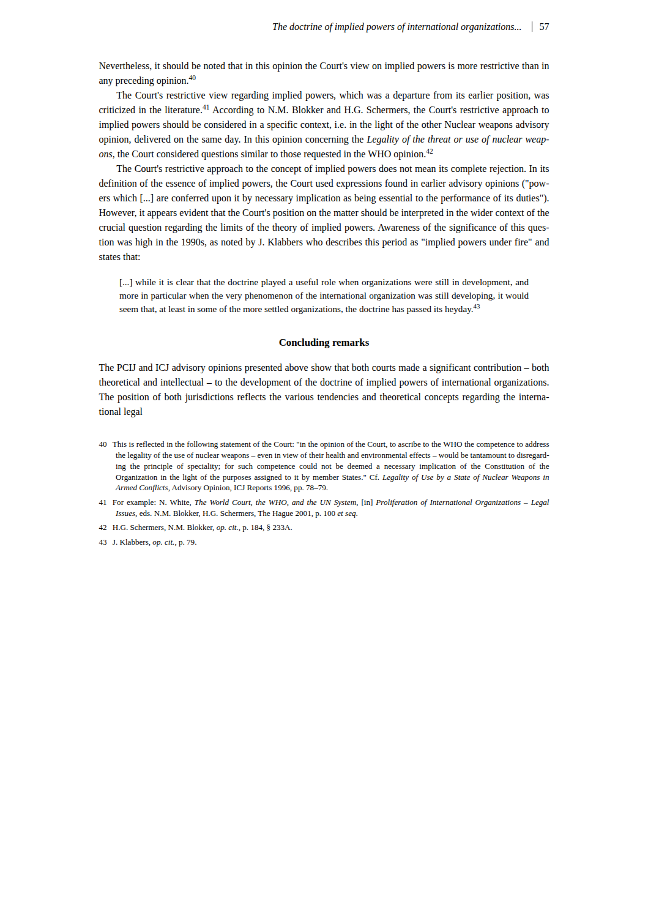The doctrine of implied powers of international organizations... 57
Nevertheless, it should be noted that in this opinion the Court's view on implied powers is more restrictive than in any preceding opinion.40
The Court's restrictive view regarding implied powers, which was a departure from its earlier position, was criticized in the literature.41 According to N.M. Blokker and H.G. Schermers, the Court's restrictive approach to implied powers should be considered in a specific context, i.e. in the light of the other Nuclear weapons advisory opinion, delivered on the same day. In this opinion concerning the Legality of the threat or use of nuclear weapons, the Court considered questions similar to those requested in the WHO opinion.42
The Court's restrictive approach to the concept of implied powers does not mean its complete rejection. In its definition of the essence of implied powers, the Court used expressions found in earlier advisory opinions ("powers which [...] are conferred upon it by necessary implication as being essential to the performance of its duties"). However, it appears evident that the Court's position on the matter should be interpreted in the wider context of the crucial question regarding the limits of the theory of implied powers. Awareness of the significance of this question was high in the 1990s, as noted by J. Klabbers who describes this period as "implied powers under fire" and states that:
[...] while it is clear that the doctrine played a useful role when organizations were still in development, and more in particular when the very phenomenon of the international organization was still developing, it would seem that, at least in some of the more settled organizations, the doctrine has passed its heyday.43
Concluding remarks
The PCIJ and ICJ advisory opinions presented above show that both courts made a significant contribution – both theoretical and intellectual – to the development of the doctrine of implied powers of international organizations. The position of both jurisdictions reflects the various tendencies and theoretical concepts regarding the international legal
40 This is reflected in the following statement of the Court: "in the opinion of the Court, to ascribe to the WHO the competence to address the legality of the use of nuclear weapons – even in view of their health and environmental effects – would be tantamount to disregarding the principle of speciality; for such competence could not be deemed a necessary implication of the Constitution of the Organization in the light of the purposes assigned to it by member States." Cf. Legality of Use by a State of Nuclear Weapons in Armed Conflicts, Advisory Opinion, ICJ Reports 1996, pp. 78–79.
41 For example: N. White, The World Court, the WHO, and the UN System, [in] Proliferation of International Organizations – Legal Issues, eds. N.M. Blokker, H.G. Schermers, The Hague 2001, p. 100 et seq.
42 H.G. Schermers, N.M. Blokker, op. cit., p. 184, § 233A.
43 J. Klabbers, op. cit., p. 79.